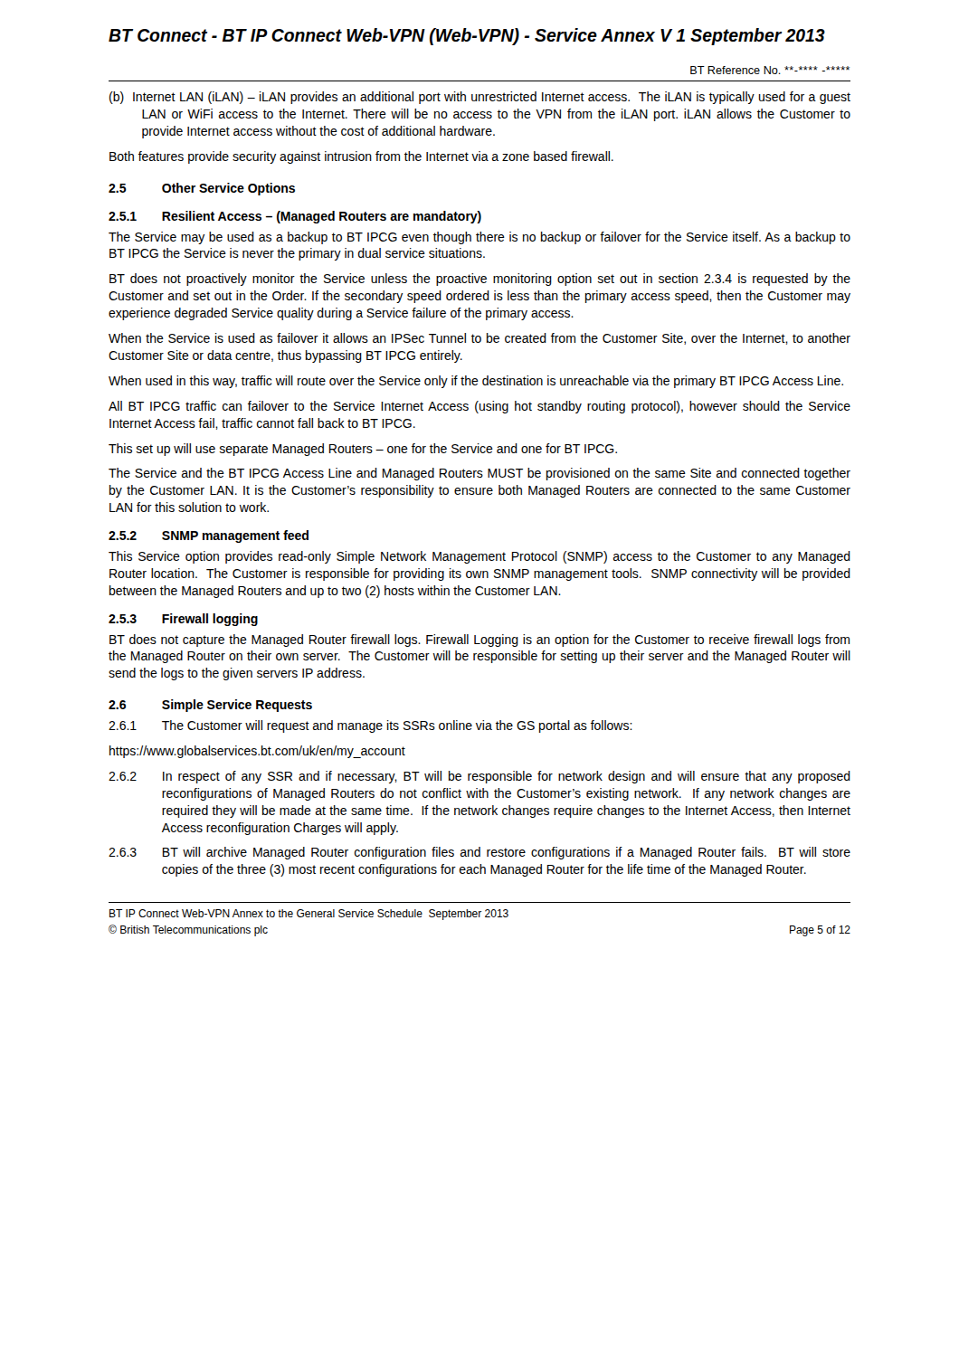BT Connect - BT IP Connect Web-VPN (Web-VPN) - Service Annex V 1 September 2013
BT Reference No. **-**** -*****
(b) Internet LAN (iLAN) – iLAN provides an additional port with unrestricted Internet access. The iLAN is typically used for a guest LAN or WiFi access to the Internet. There will be no access to the VPN from the iLAN port. iLAN allows the Customer to provide Internet access without the cost of additional hardware.
Both features provide security against intrusion from the Internet via a zone based firewall.
2.5 Other Service Options
2.5.1 Resilient Access – (Managed Routers are mandatory)
The Service may be used as a backup to BT IPCG even though there is no backup or failover for the Service itself. As a backup to BT IPCG the Service is never the primary in dual service situations.
BT does not proactively monitor the Service unless the proactive monitoring option set out in section 2.3.4 is requested by the Customer and set out in the Order. If the secondary speed ordered is less than the primary access speed, then the Customer may experience degraded Service quality during a Service failure of the primary access.
When the Service is used as failover it allows an IPSec Tunnel to be created from the Customer Site, over the Internet, to another Customer Site or data centre, thus bypassing BT IPCG entirely.
When used in this way, traffic will route over the Service only if the destination is unreachable via the primary BT IPCG Access Line.
All BT IPCG traffic can failover to the Service Internet Access (using hot standby routing protocol), however should the Service Internet Access fail, traffic cannot fall back to BT IPCG.
This set up will use separate Managed Routers – one for the Service and one for BT IPCG.
The Service and the BT IPCG Access Line and Managed Routers MUST be provisioned on the same Site and connected together by the Customer LAN. It is the Customer’s responsibility to ensure both Managed Routers are connected to the same Customer LAN for this solution to work.
2.5.2 SNMP management feed
This Service option provides read-only Simple Network Management Protocol (SNMP) access to the Customer to any Managed Router location. The Customer is responsible for providing its own SNMP management tools. SNMP connectivity will be provided between the Managed Routers and up to two (2) hosts within the Customer LAN.
2.5.3 Firewall logging
BT does not capture the Managed Router firewall logs. Firewall Logging is an option for the Customer to receive firewall logs from the Managed Router on their own server. The Customer will be responsible for setting up their server and the Managed Router will send the logs to the given servers IP address.
2.6 Simple Service Requests
2.6.1
The Customer will request and manage its SSRs online via the GS portal as follows:
https://www.globalservices.bt.com/uk/en/my_account
2.6.2
In respect of any SSR and if necessary, BT will be responsible for network design and will ensure that any proposed reconfigurations of Managed Routers do not conflict with the Customer’s existing network. If any network changes are required they will be made at the same time. If the network changes require changes to the Internet Access, then Internet Access reconfiguration Charges will apply.
2.6.3
BT will archive Managed Router configuration files and restore configurations if a Managed Router fails. BT will store copies of the three (3) most recent configurations for each Managed Router for the life time of the Managed Router.
BT IP Connect Web-VPN Annex to the General Service Schedule September 2013
© British Telecommunications plc
Page 5 of 12